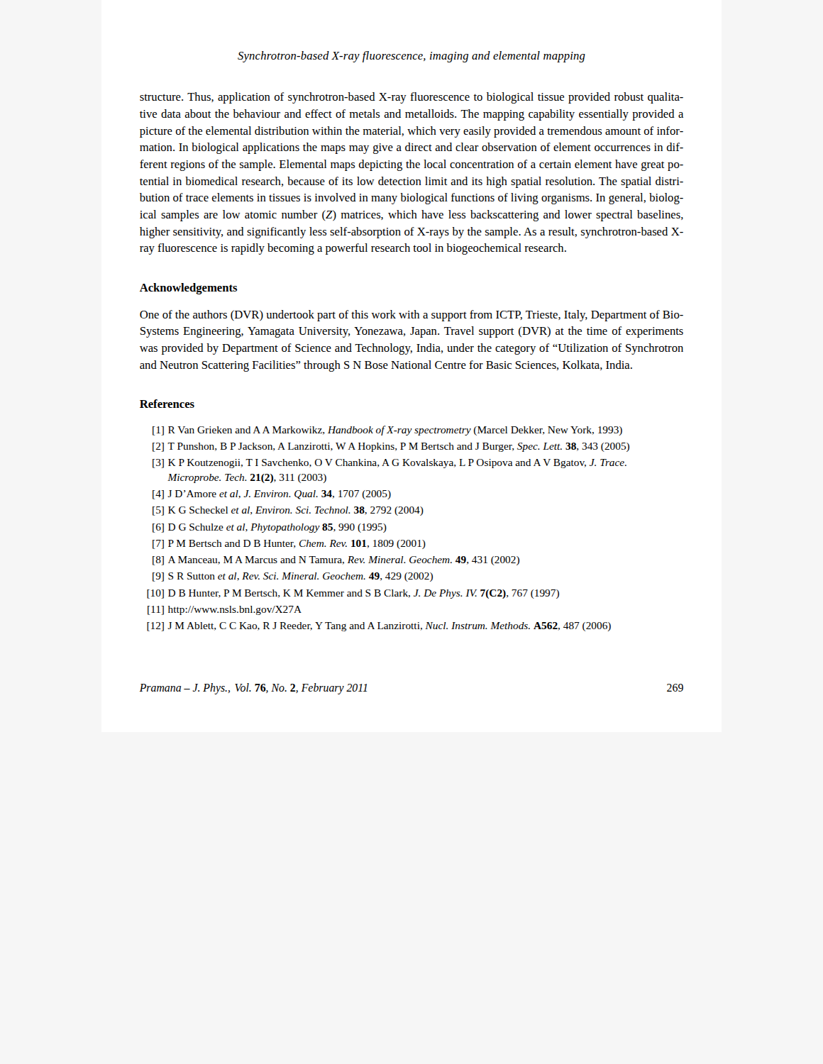Synchrotron-based X-ray fluorescence, imaging and elemental mapping
structure. Thus, application of synchrotron-based X-ray fluorescence to biological tissue provided robust qualitative data about the behaviour and effect of metals and metalloids. The mapping capability essentially provided a picture of the elemental distribution within the material, which very easily provided a tremendous amount of information. In biological applications the maps may give a direct and clear observation of element occurrences in different regions of the sample. Elemental maps depicting the local concentration of a certain element have great potential in biomedical research, because of its low detection limit and its high spatial resolution. The spatial distribution of trace elements in tissues is involved in many biological functions of living organisms. In general, biological samples are low atomic number (Z) matrices, which have less backscattering and lower spectral baselines, higher sensitivity, and significantly less self-absorption of X-rays by the sample. As a result, synchrotron-based X-ray fluorescence is rapidly becoming a powerful research tool in biogeochemical research.
Acknowledgements
One of the authors (DVR) undertook part of this work with a support from ICTP, Trieste, Italy, Department of Bio-Systems Engineering, Yamagata University, Yonezawa, Japan. Travel support (DVR) at the time of experiments was provided by Department of Science and Technology, India, under the category of “Utilization of Synchrotron and Neutron Scattering Facilities” through S N Bose National Centre for Basic Sciences, Kolkata, India.
References
1 R Van Grieken and A A Markowikz, Handbook of X-ray spectrometry (Marcel Dekker, New York, 1993)
2 T Punshon, B P Jackson, A Lanzirotti, W A Hopkins, P M Bertsch and J Burger, Spec. Lett. 38, 343 (2005)
3 K P Koutzenogii, T I Savchenko, O V Chankina, A G Kovalskaya, L P Osipova and A V Bgatov, J. Trace. Microprobe. Tech. 21(2), 311 (2003)
4 J D’Amore et al, J. Environ. Qual. 34, 1707 (2005)
5 K G Scheckel et al, Environ. Sci. Technol. 38, 2792 (2004)
6 D G Schulze et al, Phytopathology 85, 990 (1995)
7 P M Bertsch and D B Hunter, Chem. Rev. 101, 1809 (2001)
8 A Manceau, M A Marcus and N Tamura, Rev. Mineral. Geochem. 49, 431 (2002)
9 S R Sutton et al, Rev. Sci. Mineral. Geochem. 49, 429 (2002)
10 D B Hunter, P M Bertsch, K M Kemmer and S B Clark, J. De Phys. IV. 7(C2), 767 (1997)
11 http://www.nsls.bnl.gov/X27A
12 J M Ablett, C C Kao, R J Reeder, Y Tang and A Lanzirotti, Nucl. Instrum. Methods. A562, 487 (2006)
Pramana – J. Phys., Vol. 76, No. 2, February 2011 269